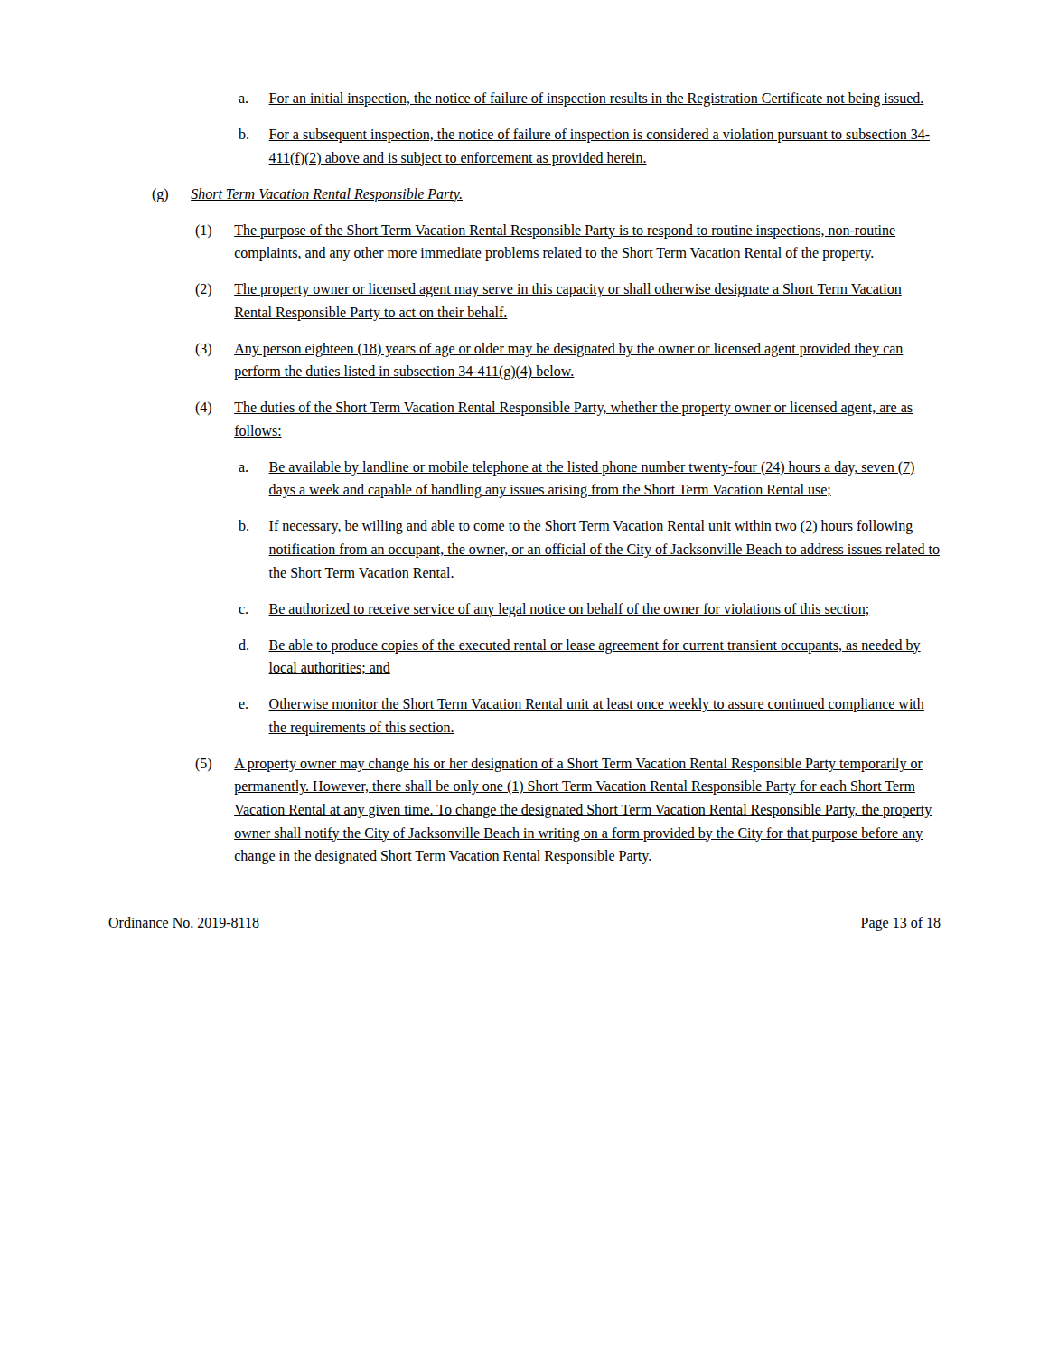a. For an initial inspection, the notice of failure of inspection results in the Registration Certificate not being issued.
b. For a subsequent inspection, the notice of failure of inspection is considered a violation pursuant to subsection 34-411(f)(2) above and is subject to enforcement as provided herein.
(g) Short Term Vacation Rental Responsible Party.
(1) The purpose of the Short Term Vacation Rental Responsible Party is to respond to routine inspections, non-routine complaints, and any other more immediate problems related to the Short Term Vacation Rental of the property.
(2) The property owner or licensed agent may serve in this capacity or shall otherwise designate a Short Term Vacation Rental Responsible Party to act on their behalf.
(3) Any person eighteen (18) years of age or older may be designated by the owner or licensed agent provided they can perform the duties listed in subsection 34-411(g)(4) below.
(4) The duties of the Short Term Vacation Rental Responsible Party, whether the property owner or licensed agent, are as follows:
a. Be available by landline or mobile telephone at the listed phone number twenty-four (24) hours a day, seven (7) days a week and capable of handling any issues arising from the Short Term Vacation Rental use;
b. If necessary, be willing and able to come to the Short Term Vacation Rental unit within two (2) hours following notification from an occupant, the owner, or an official of the City of Jacksonville Beach to address issues related to the Short Term Vacation Rental.
c. Be authorized to receive service of any legal notice on behalf of the owner for violations of this section;
d. Be able to produce copies of the executed rental or lease agreement for current transient occupants, as needed by local authorities; and
e. Otherwise monitor the Short Term Vacation Rental unit at least once weekly to assure continued compliance with the requirements of this section.
(5) A property owner may change his or her designation of a Short Term Vacation Rental Responsible Party temporarily or permanently. However, there shall be only one (1) Short Term Vacation Rental Responsible Party for each Short Term Vacation Rental at any given time. To change the designated Short Term Vacation Rental Responsible Party, the property owner shall notify the City of Jacksonville Beach in writing on a form provided by the City for that purpose before any change in the designated Short Term Vacation Rental Responsible Party.
Ordinance No. 2019-8118 Page 13 of 18